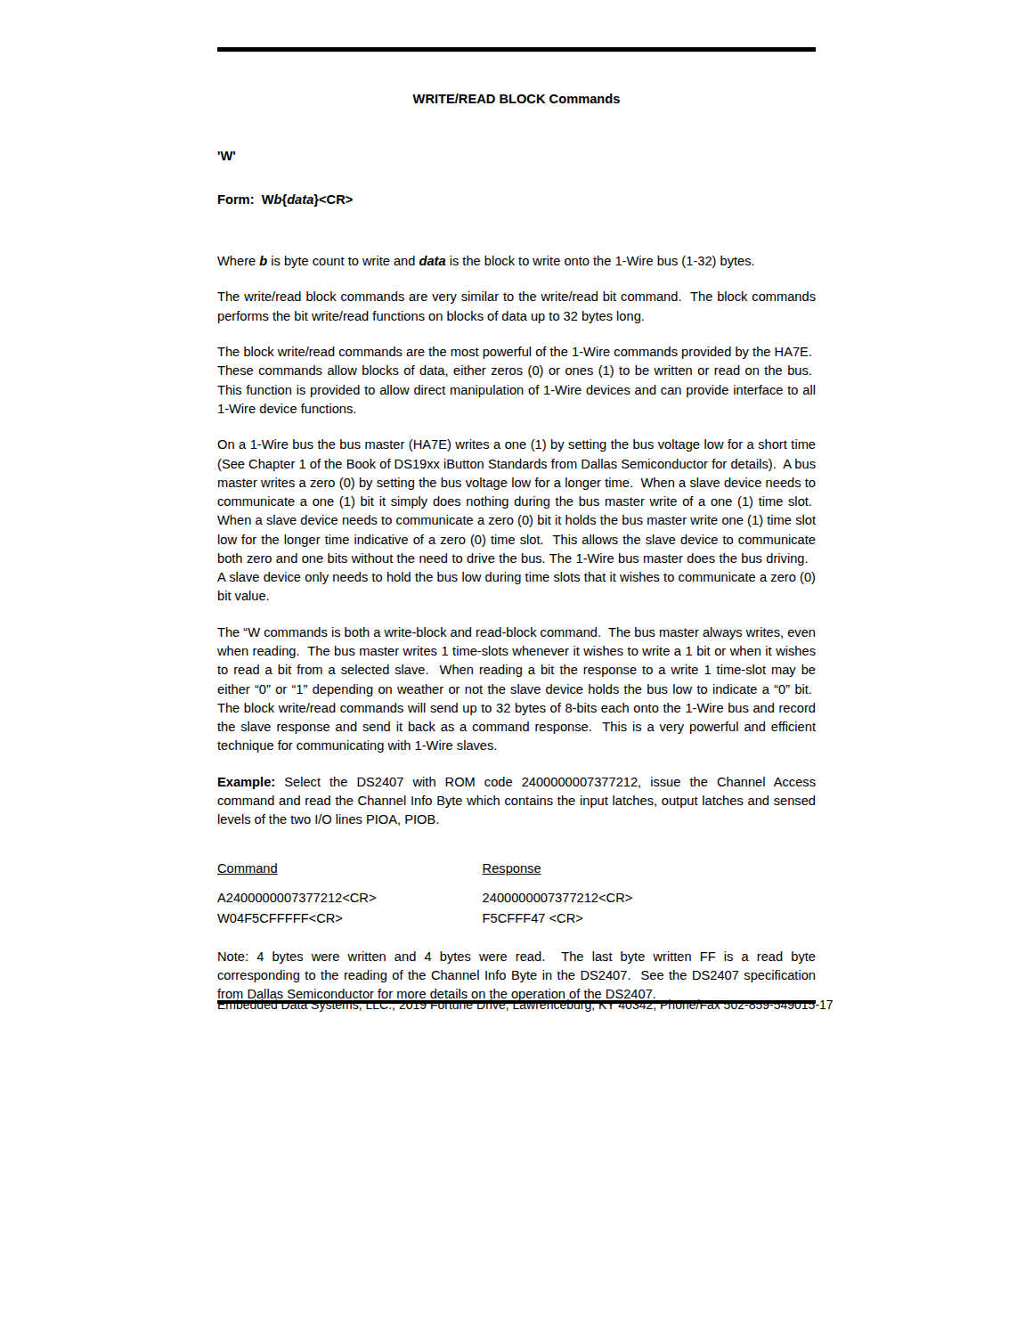WRITE/READ BLOCK Commands
'W'
Form: Wb{data}<CR>
Where b is byte count to write and data is the block to write onto the 1-Wire bus (1-32) bytes.
The write/read block commands are very similar to the write/read bit command. The block commands performs the bit write/read functions on blocks of data up to 32 bytes long.
The block write/read commands are the most powerful of the 1-Wire commands provided by the HA7E. These commands allow blocks of data, either zeros (0) or ones (1) to be written or read on the bus. This function is provided to allow direct manipulation of 1-Wire devices and can provide interface to all 1-Wire device functions.
On a 1-Wire bus the bus master (HA7E) writes a one (1) by setting the bus voltage low for a short time (See Chapter 1 of the Book of DS19xx iButton Standards from Dallas Semiconductor for details). A bus master writes a zero (0) by setting the bus voltage low for a longer time. When a slave device needs to communicate a one (1) bit it simply does nothing during the bus master write of a one (1) time slot. When a slave device needs to communicate a zero (0) bit it holds the bus master write one (1) time slot low for the longer time indicative of a zero (0) time slot. This allows the slave device to communicate both zero and one bits without the need to drive the bus. The 1-Wire bus master does the bus driving. A slave device only needs to hold the bus low during time slots that it wishes to communicate a zero (0) bit value.
The “W commands is both a write-block and read-block command. The bus master always writes, even when reading. The bus master writes 1 time-slots whenever it wishes to write a 1 bit or when it wishes to read a bit from a selected slave. When reading a bit the response to a write 1 time-slot may be either “0” or “1” depending on weather or not the slave device holds the bus low to indicate a “0” bit. The block write/read commands will send up to 32 bytes of 8-bits each onto the 1-Wire bus and record the slave response and send it back as a command response. This is a very powerful and efficient technique for communicating with 1-Wire slaves.
Example: Select the DS2407 with ROM code 2400000007377212, issue the Channel Access command and read the Channel Info Byte which contains the input latches, output latches and sensed levels of the two I/O lines PIOA, PIOB.
| Command | Response |
| --- | --- |
| A2400000007377212<CR> | 2400000007377212<CR> |
| W04F5CFFFFF<CR> | F5CFFF47 <CR> |
Note: 4 bytes were written and 4 bytes were read. The last byte written FF is a read byte corresponding to the reading of the Channel Info Byte in the DS2407. See the DS2407 specification from Dallas Semiconductor for more details on the operation of the DS2407.
Embedded Data Systems, LLC.; 2019 Fortune Drive; Lawrenceburg, KY 40342; Phone/Fax 502-859-5490 15-17